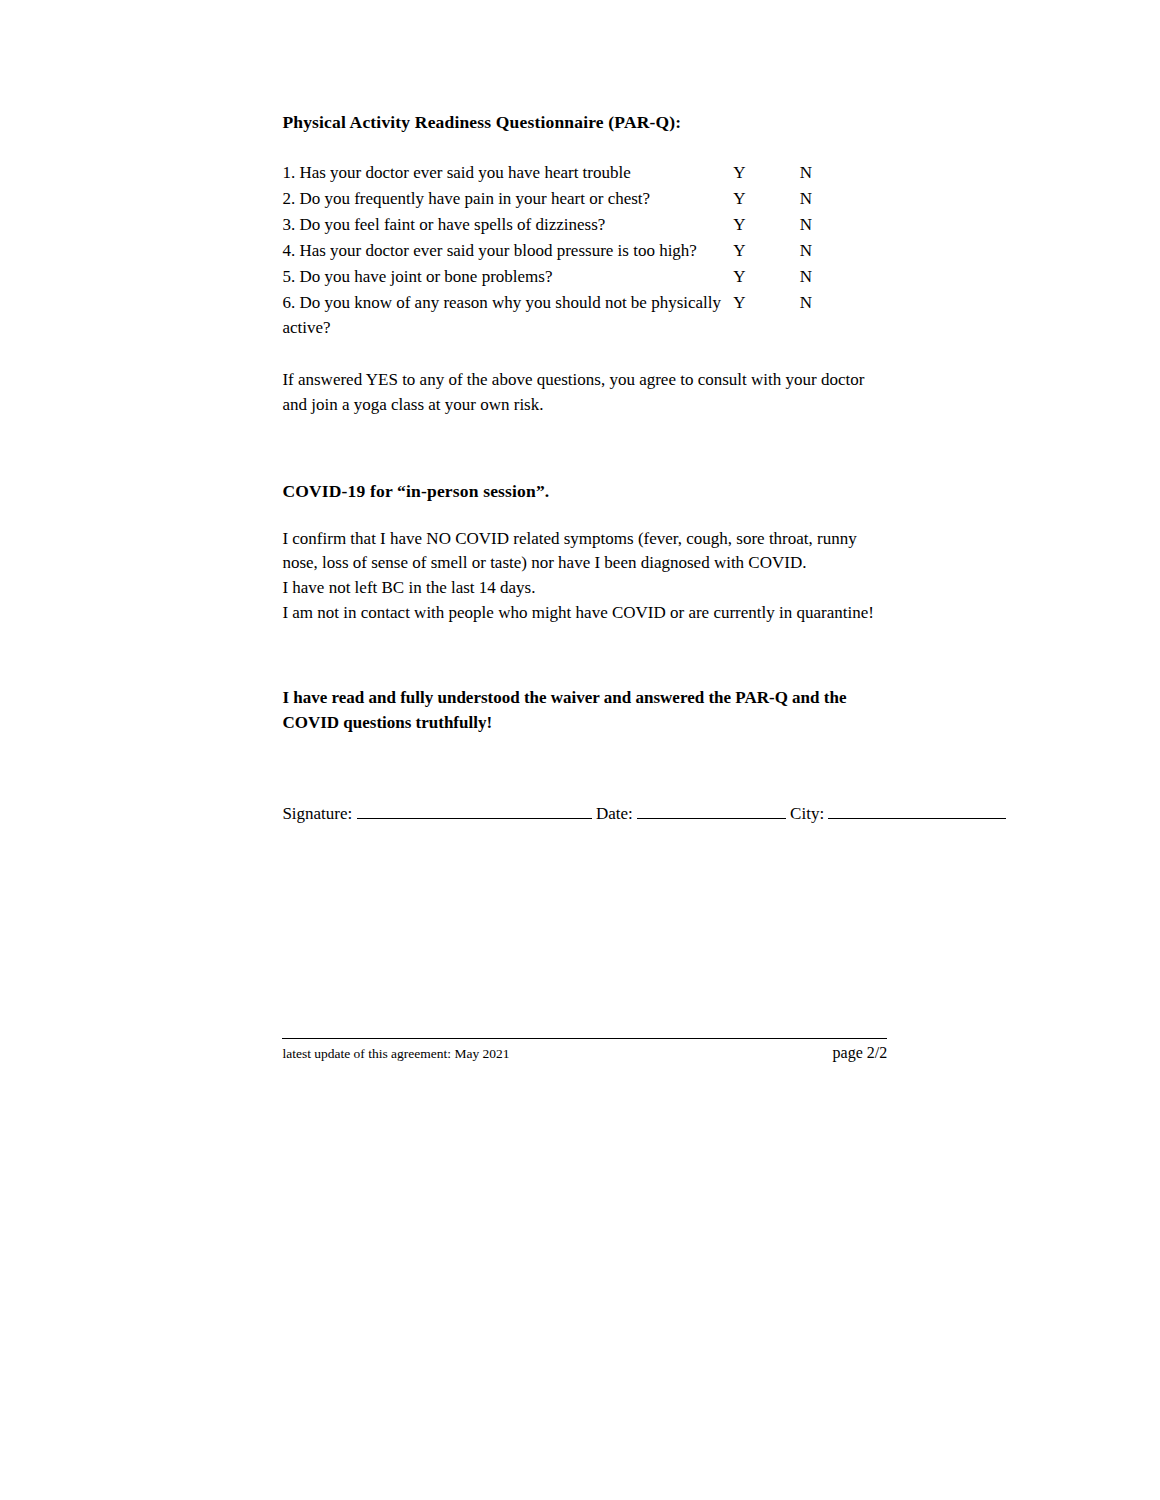Physical Activity Readiness Questionnaire (PAR-Q):
| 1. Has your doctor ever said you have heart trouble | Y | N |
| 2. Do you frequently have pain in your heart or chest? | Y | N |
| 3. Do you feel faint or have spells of dizziness? | Y | N |
| 4. Has your doctor ever said your blood pressure is too high? | Y | N |
| 5. Do you have joint or bone problems? | Y | N |
| 6. Do you know of any reason why you should not be physically active? | Y | N |
If answered YES to any of the above questions, you agree to consult with your doctor and join a yoga class at your own risk.
COVID-19 for “in-person session”.
I confirm that I have NO COVID related symptoms (fever, cough, sore throat, runny nose, loss of sense of smell or taste) nor have I been diagnosed with COVID.
I have not left BC in the last 14 days.
I am not in contact with people who might have COVID or are currently in quarantine!
I have read and fully understood the waiver and answered the PAR-Q and the COVID questions truthfully!
Signature: Date: City:
latest update of this agreement: May 2021 page 2/2